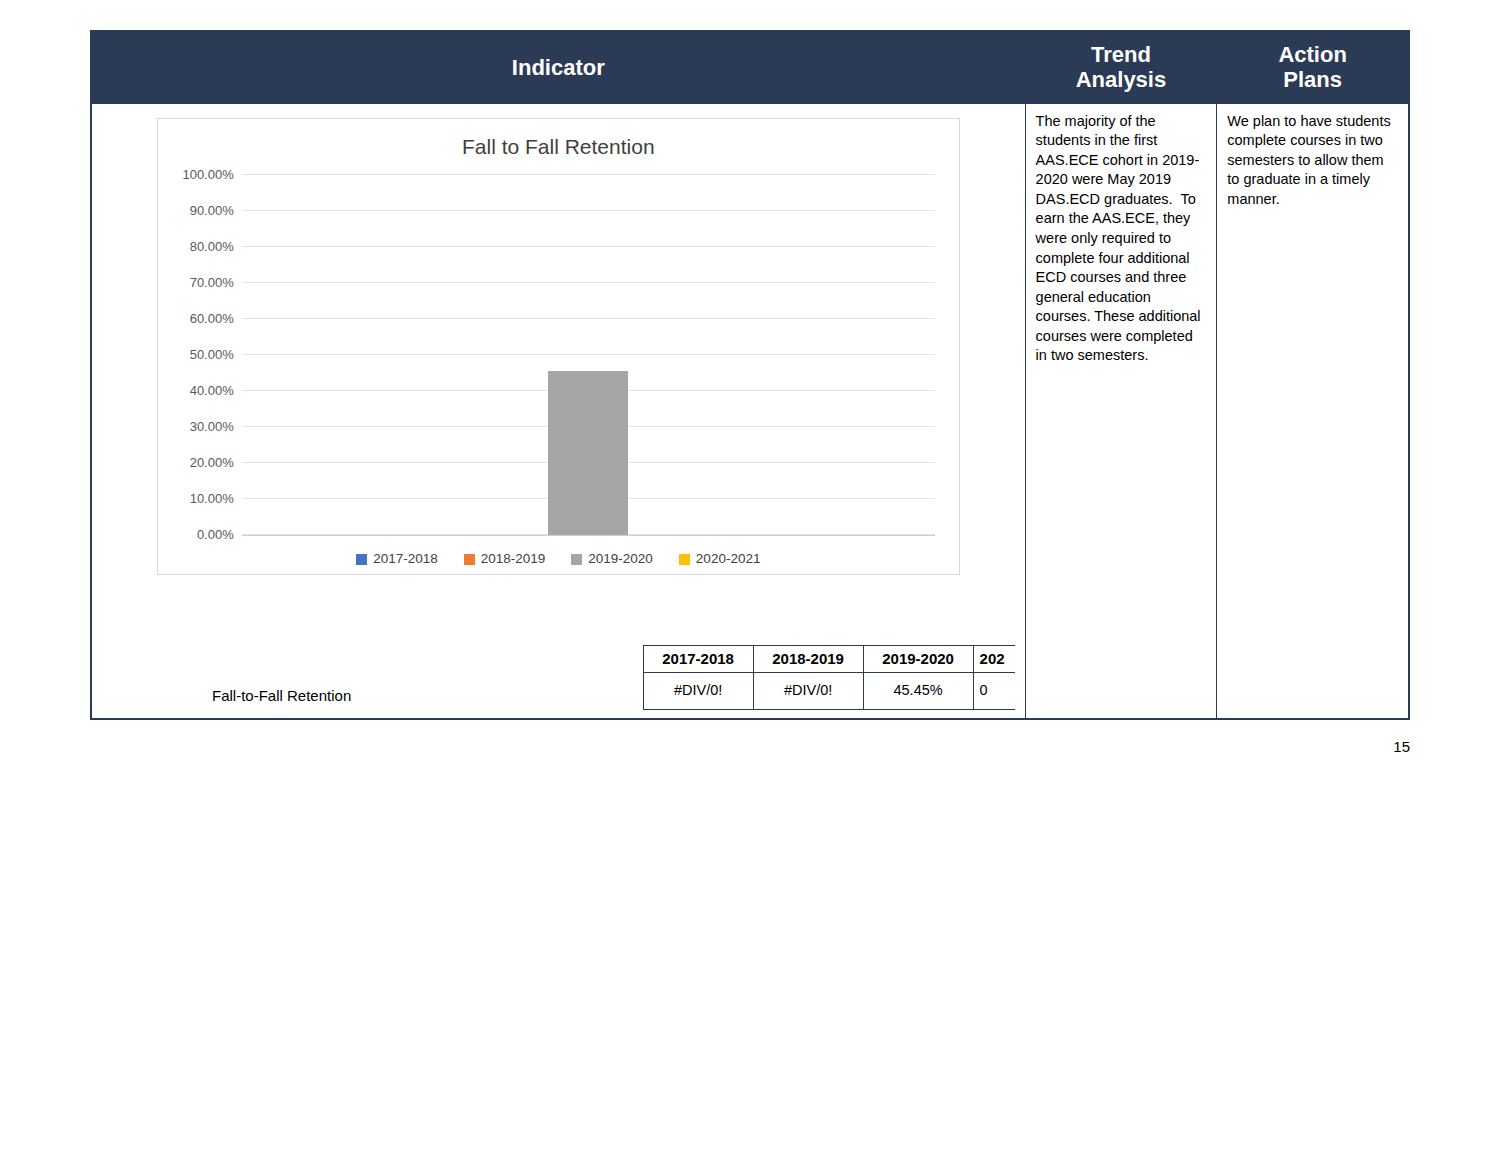| Indicator | Trend Analysis | Action Plans |
| --- | --- | --- |
| Fall to Fall Retention 100.00% 90.00% 80.00% 70.00% 60.00% 50.00% 40.00% 30.00% 20.00% 10.00% 0.00% 2017-2018 2018-2019 2019-2020 2020-2021 Fall-to-Fall Retention / 2017-2018 / 2018-2019 / 2019-2020 / 202 / / --- / --- / --- / --- / / #DIV/0! / #DIV/0! / 45.45% / 0 / | The majority of the students in the first AAS.ECE cohort in 2019-2020 were May 2019 DAS.ECD graduates. To earn the AAS.ECE, they were only required to complete four additional ECD courses and three general education courses. These additional courses were completed in two semesters. | We plan to have students complete courses in two semesters to allow them to graduate in a timely manner. |
15